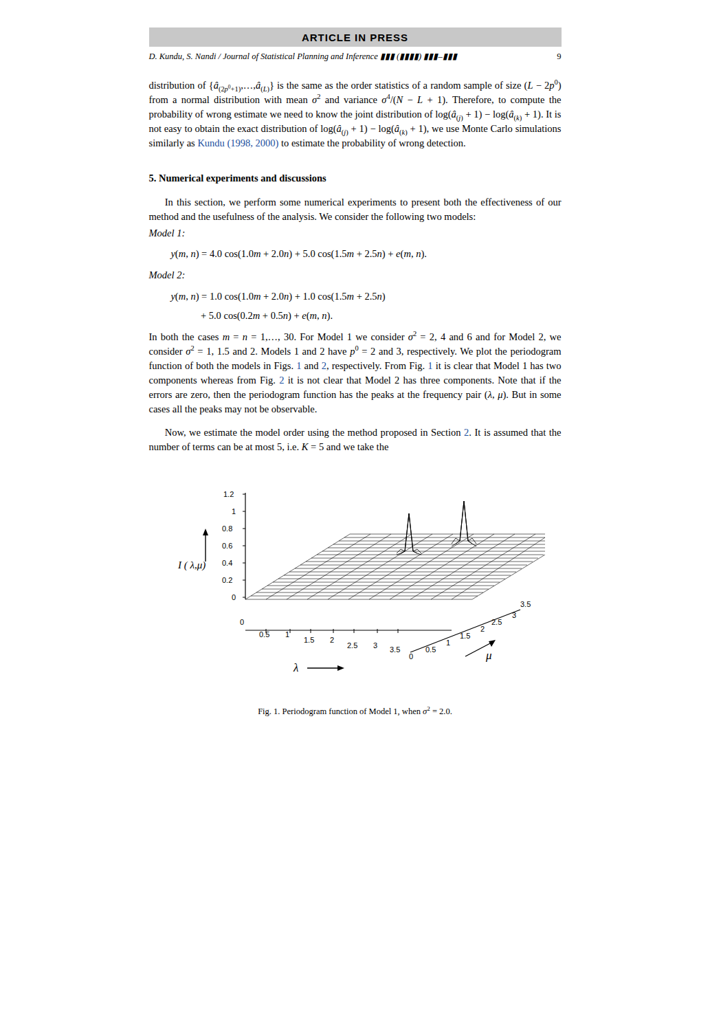ARTICLE IN PRESS
D. Kundu, S. Nandi / Journal of Statistical Planning and Inference ▮▮▮ (▮▮▮▮) ▮▮▮–▮▮▮ 9
distribution of {â(2p0+1),…,â(L)} is the same as the order statistics of a random sample of size (L − 2p0) from a normal distribution with mean σ2 and variance σ4/(N − L + 1). Therefore, to compute the probability of wrong estimate we need to know the joint distribution of log(â(j) + 1) − log(â(k) + 1). It is not easy to obtain the exact distribution of log(â(j) + 1) − log(â(k) + 1), we use Monte Carlo simulations similarly as Kundu (1998, 2000) to estimate the probability of wrong detection.
5. Numerical experiments and discussions
In this section, we perform some numerical experiments to present both the effectiveness of our method and the usefulness of the analysis. We consider the following two models:
Model 1:
y(m, n) = 4.0 cos(1.0m + 2.0n) + 5.0 cos(1.5m + 2.5n) + e(m, n).
Model 2:
y(m, n) = 1.0 cos(1.0m + 2.0n) + 1.0 cos(1.5m + 2.5n)
+ 5.0 cos(0.2m + 0.5n) + e(m, n).
In both the cases m = n = 1,…, 30. For Model 1 we consider σ2 = 2, 4 and 6 and for Model 2, we consider σ2 = 1, 1.5 and 2. Models 1 and 2 have p0 = 2 and 3, respectively. We plot the periodogram function of both the models in Figs. 1 and 2, respectively. From Fig. 1 it is clear that Model 1 has two components whereas from Fig. 2 it is not clear that Model 2 has three components. Note that if the errors are zero, then the periodogram function has the peaks at the frequency pair (λ, μ). But in some cases all the peaks may not be observable.
Now, we estimate the model order using the method proposed in Section 2. It is assumed that the number of terms can be at most 5, i.e. K = 5 and we take the
1.2 1 0.8 0.6 0.4 0.2 0 I ( λ,μ) 0 0.5 1 1.5 2 2.5 3 3.5 0 0.5 1 1.5 2 2.5 3 3.5 λ μ
Fig. 1. Periodogram function of Model 1, when σ2 = 2.0.